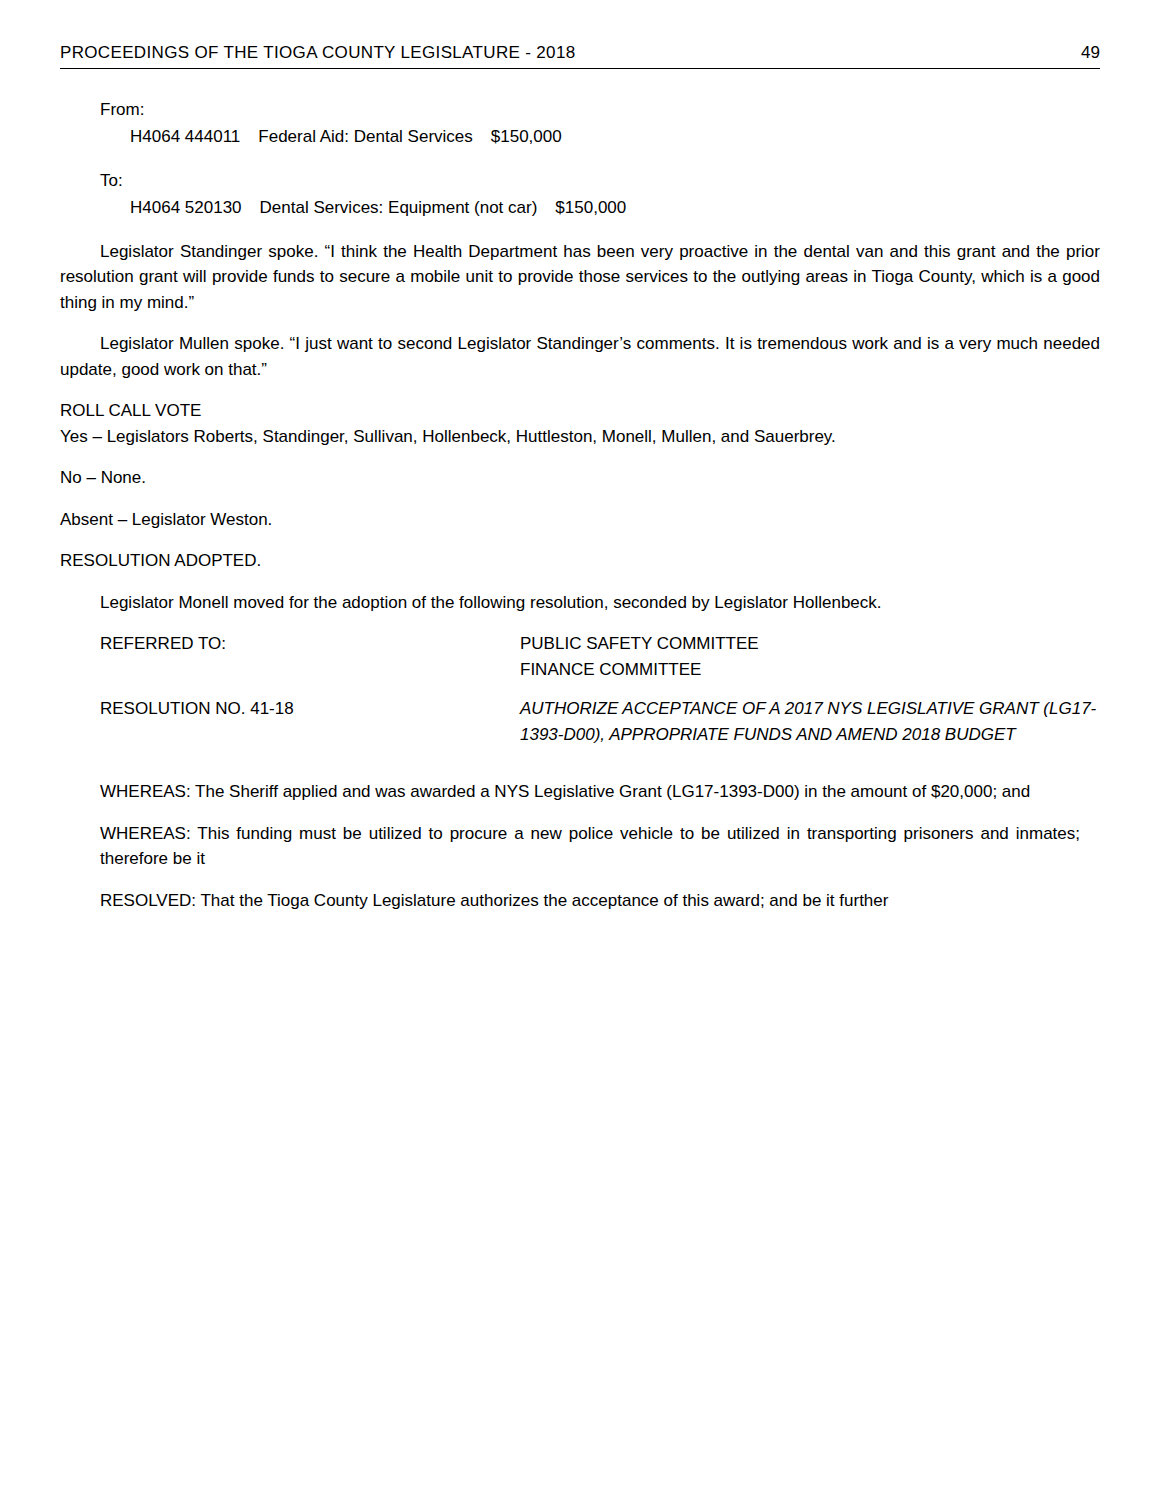PROCEEDINGS OF THE TIOGA COUNTY LEGISLATURE - 2018 49
From:
| H4064 444011 | Federal Aid: Dental Services | $150,000 |
To:
| H4064 520130 | Dental Services: Equipment (not car) | $150,000 |
Legislator Standinger spoke. “I think the Health Department has been very proactive in the dental van and this grant and the prior resolution grant will provide funds to secure a mobile unit to provide those services to the outlying areas in Tioga County, which is a good thing in my mind.”
Legislator Mullen spoke. “I just want to second Legislator Standinger’s comments. It is tremendous work and is a very much needed update, good work on that.”
ROLL CALL VOTE
Yes – Legislators Roberts, Standinger, Sullivan, Hollenbeck, Huttleston, Monell, Mullen, and Sauerbrey.
No – None.
Absent – Legislator Weston.
RESOLUTION ADOPTED.
Legislator Monell moved for the adoption of the following resolution, seconded by Legislator Hollenbeck.
| REFERRED TO: | PUBLIC SAFETY COMMITTEE FINANCE COMMITTEE |
| RESOLUTION NO. 41-18 | AUTHORIZE ACCEPTANCE OF A 2017 NYS LEGISLATIVE GRANT (LG17-1393-D00), APPROPRIATE FUNDS AND AMEND 2018 BUDGET |
WHEREAS: The Sheriff applied and was awarded a NYS Legislative Grant (LG17-1393-D00) in the amount of $20,000; and
WHEREAS: This funding must be utilized to procure a new police vehicle to be utilized in transporting prisoners and inmates; therefore be it
RESOLVED: That the Tioga County Legislature authorizes the acceptance of this award; and be it further